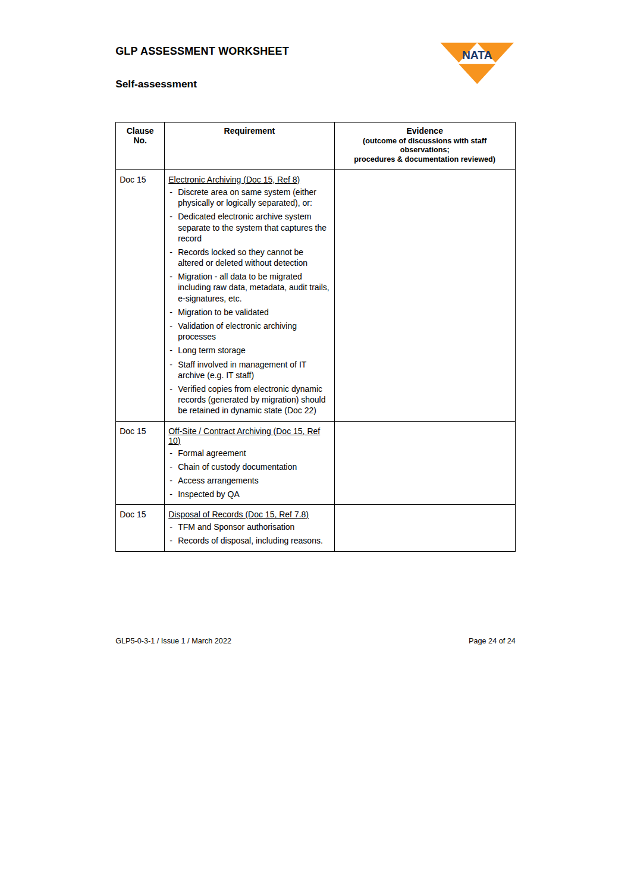GLP ASSESSMENT WORKSHEET
Self-assessment
NATA
| Clause No. | Requirement | Evidence (outcome of discussions with staff observations; procedures & documentation reviewed) |
| --- | --- | --- |
| Doc 15 | Electronic Archiving (Doc 15, Ref 8) Discrete area on same system (either physically or logically separated), or: Dedicated electronic archive system separate to the system that captures the record Records locked so they cannot be altered or deleted without detection Migration - all data to be migrated including raw data, metadata, audit trails, e-signatures, etc. Migration to be validated Validation of electronic archiving processes Long term storage Staff involved in management of IT archive (e.g. IT staff) Verified copies from electronic dynamic records (generated by migration) should be retained in dynamic state (Doc 22) | |
| Doc 15 | Off-Site / Contract Archiving (Doc 15, Ref 10) Formal agreement Chain of custody documentation Access arrangements Inspected by QA | |
| Doc 15 | Disposal of Records (Doc 15, Ref 7.8) TFM and Sponsor authorisation Records of disposal, including reasons. | |
GLP5-0-3-1 / Issue 1 / March 2022 Page 24 of 24